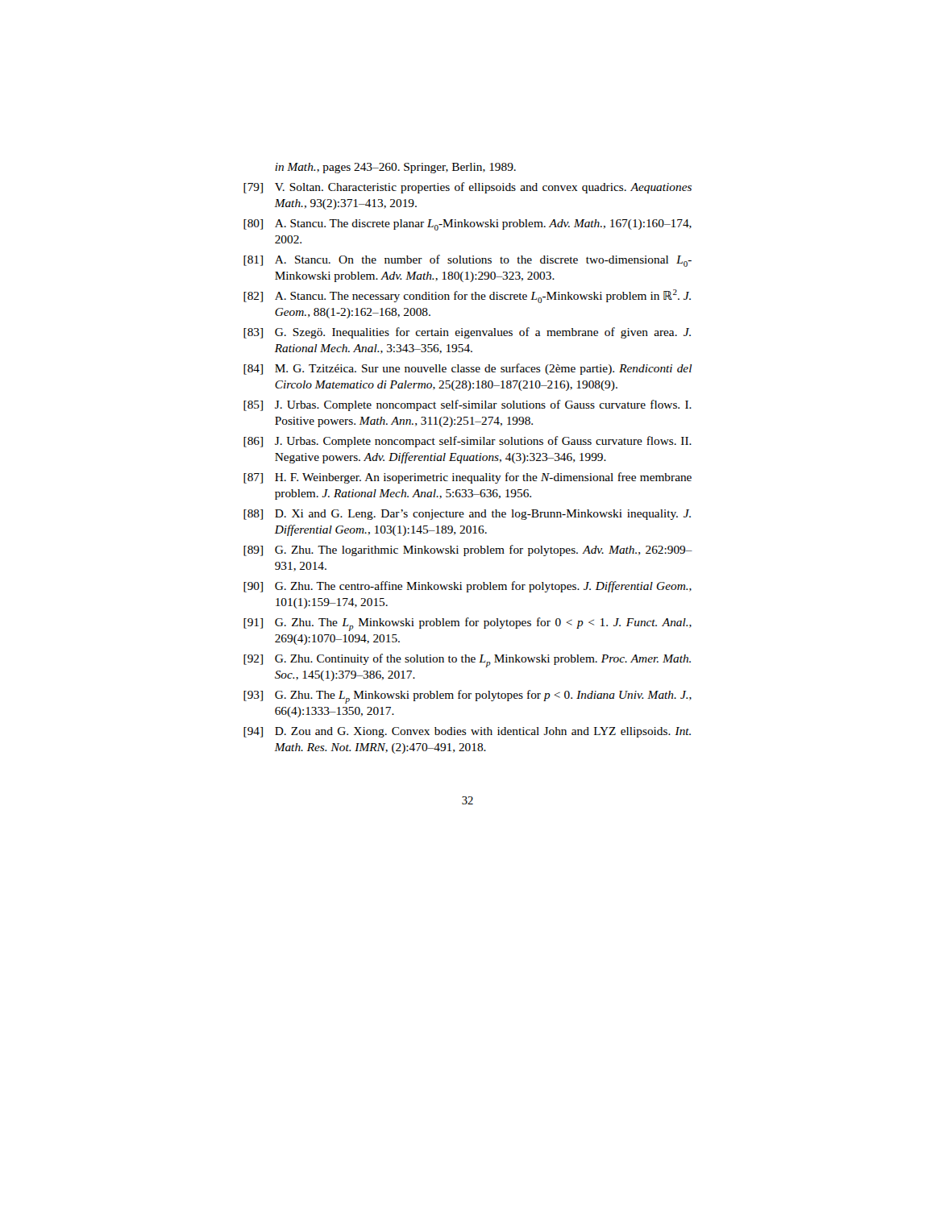in Math., pages 243–260. Springer, Berlin, 1989.
[79] V. Soltan. Characteristic properties of ellipsoids and convex quadrics. Aequationes Math., 93(2):371–413, 2019.
[80] A. Stancu. The discrete planar L 0-Minkowski problem. Adv. Math., 167(1):160–174, 2002.
[81] A. Stancu. On the number of solutions to the discrete two-dimensional L 0-Minkowski problem. Adv. Math., 180(1):290–323, 2003.
[82] A. Stancu. The necessary condition for the discrete L 0-Minkowski problem in ℝ2. J. Geom., 88(1-2):162–168, 2008.
[83] G. Szegö. Inequalities for certain eigenvalues of a membrane of given area. J. Rational Mech. Anal., 3:343–356, 1954.
[84] M. G. Tzitzéica. Sur une nouvelle classe de surfaces (2ème partie). Rendiconti del Circolo Matematico di Palermo, 25(28):180–187(210–216), 1908(9).
[85] J. Urbas. Complete noncompact self-similar solutions of Gauss curvature flows. I. Positive powers. Math. Ann., 311(2):251–274, 1998.
[86] J. Urbas. Complete noncompact self-similar solutions of Gauss curvature flows. II. Negative powers. Adv. Differential Equations, 4(3):323–346, 1999.
[87] H. F. Weinberger. An isoperimetric inequality for the N-dimensional free membrane problem. J. Rational Mech. Anal., 5:633–636, 1956.
[88] D. Xi and G. Leng. Dar’s conjecture and the log-Brunn-Minkowski inequality. J. Differential Geom., 103(1):145–189, 2016.
[89] G. Zhu. The logarithmic Minkowski problem for polytopes. Adv. Math., 262:909–931, 2014.
[90] G. Zhu. The centro-affine Minkowski problem for polytopes. J. Differential Geom., 101(1):159–174, 2015.
[91] G. Zhu. The Lp Minkowski problem for polytopes for 0 < p < 1. J. Funct. Anal., 269(4):1070–1094, 2015.
[92] G. Zhu. Continuity of the solution to the Lp Minkowski problem. Proc. Amer. Math. Soc., 145(1):379–386, 2017.
[93] G. Zhu. The Lp Minkowski problem for polytopes for p < 0. Indiana Univ. Math. J., 66(4):1333–1350, 2017.
[94] D. Zou and G. Xiong. Convex bodies with identical John and LYZ ellipsoids. Int. Math. Res. Not. IMRN, (2):470–491, 2018.
32